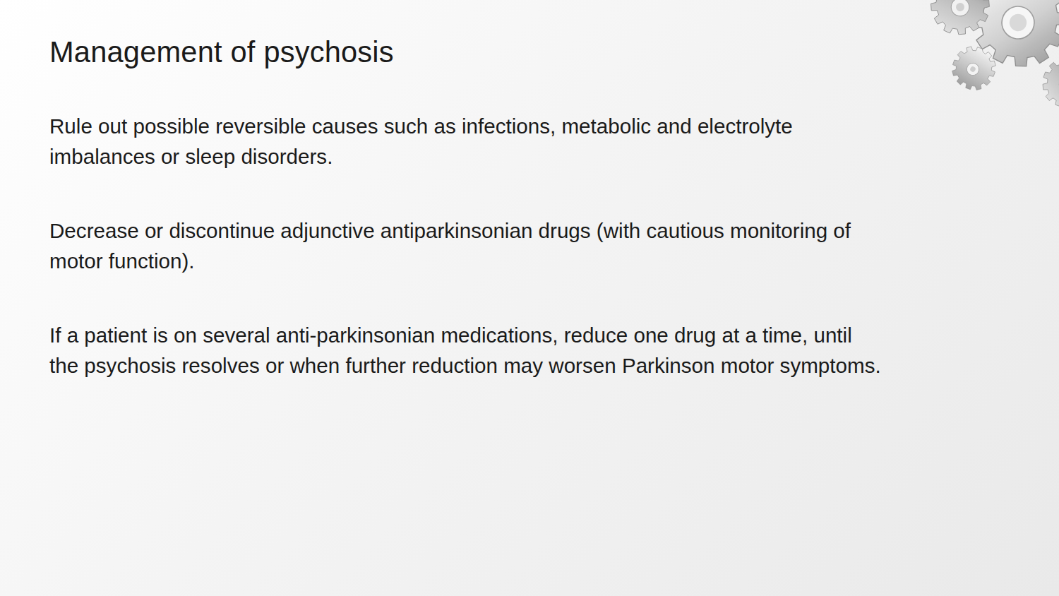Management of psychosis
Rule out possible reversible causes such as infections, metabolic and electrolyte imbalances or sleep disorders.
Decrease or discontinue adjunctive antiparkinsonian drugs (with cautious monitoring of motor function).
If a patient is on several anti-parkinsonian medications, reduce one drug at a time, until the psychosis resolves or when further reduction may worsen Parkinson motor symptoms.